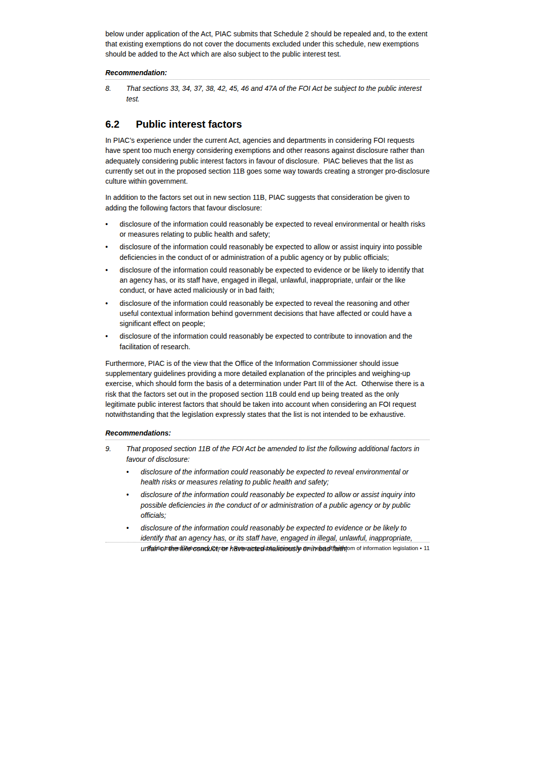below under application of the Act, PIAC submits that Schedule 2 should be repealed and, to the extent that existing exemptions do not cover the documents excluded under this schedule, new exemptions should be added to the Act which are also subject to the public interest test.
Recommendation:
8. That sections 33, 34, 37, 38, 42, 45, 46 and 47A of the FOI Act be subject to the public interest test.
6.2 Public interest factors
In PIAC’s experience under the current Act, agencies and departments in considering FOI requests have spent too much energy considering exemptions and other reasons against disclosure rather than adequately considering public interest factors in favour of disclosure. PIAC believes that the list as currently set out in the proposed section 11B goes some way towards creating a stronger pro-disclosure culture within government.
In addition to the factors set out in new section 11B, PIAC suggests that consideration be given to adding the following factors that favour disclosure:
•disclosure of the information could reasonably be expected to reveal environmental or health risks or measures relating to public health and safety;
•disclosure of the information could reasonably be expected to allow or assist inquiry into possible deficiencies in the conduct of or administration of a public agency or by public officials;
•disclosure of the information could reasonably be expected to evidence or be likely to identify that an agency has, or its staff have, engaged in illegal, unlawful, inappropriate, unfair or the like conduct, or have acted maliciously or in bad faith;
•disclosure of the information could reasonably be expected to reveal the reasoning and other useful contextual information behind government decisions that have affected or could have a significant effect on people;
•disclosure of the information could reasonably be expected to contribute to innovation and the facilitation of research.
Furthermore, PIAC is of the view that the Office of the Information Commissioner should issue supplementary guidelines providing a more detailed explanation of the principles and weighing-up exercise, which should form the basis of a determination under Part III of the Act. Otherwise there is a risk that the factors set out in the proposed section 11B could end up being treated as the only legitimate public interest factors that should be taken into account when considering an FOI request notwithstanding that the legislation expressly states that the list is not intended to be exhaustive.
Recommendations:
9. That proposed section 11B of the FOI Act be amended to list the following additional factors in favour of disclosure:
•disclosure of the information could reasonably be expected to reveal environmental or health risks or measures relating to public health and safety;
•disclosure of the information could reasonably be expected to allow or assist inquiry into possible deficiencies in the conduct of or administration of a public agency or by public officials;
•disclosure of the information could reasonably be expected to evidence or be likely to identify that an agency has, or its staff have, engaged in illegal, unlawful, inappropriate, unfair or the like conduct, or have acted maliciously or in bad faith;
Public Interest Advocacy Centre • Returning public interest to the heart of freedom of information legislation • 11